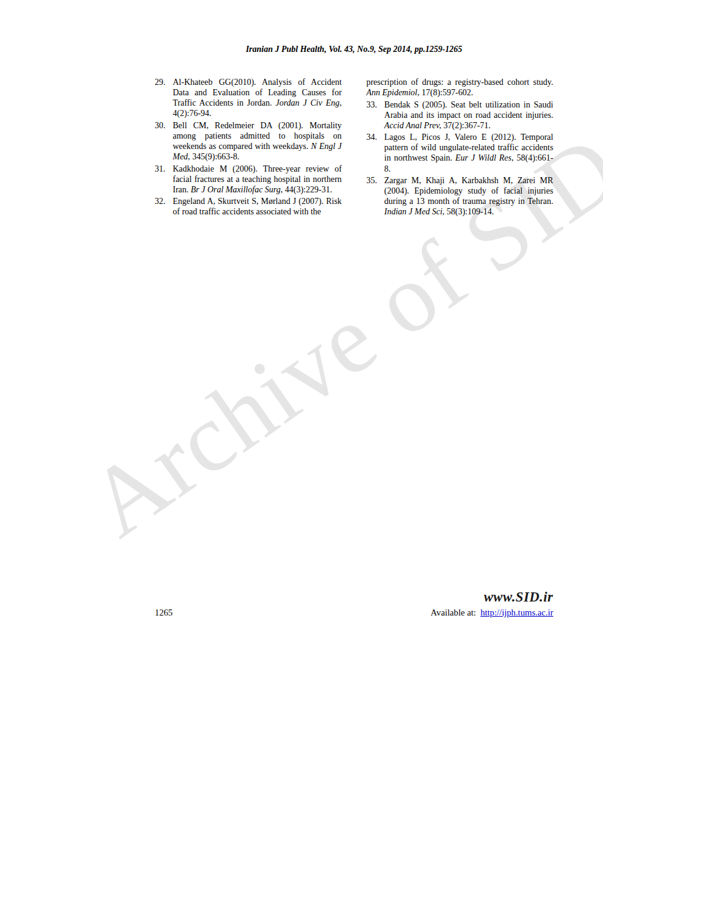Iranian J Publ Health, Vol. 43, No.9, Sep 2014, pp.1259-1265
Archive of SID
29. Al-Khateeb GG(2010). Analysis of Accident Data and Evaluation of Leading Causes for Traffic Accidents in Jordan. Jordan J Civ Eng, 4(2):76-94.
30. Bell CM, Redelmeier DA (2001). Mortality among patients admitted to hospitals on weekends as compared with weekdays. N Engl J Med, 345(9):663-8.
31. Kadkhodaie M (2006). Three-year review of facial fractures at a teaching hospital in northern Iran. Br J Oral Maxillofac Surg, 44(3):229-31.
32. Engeland A, Skurtveit S, Mørland J (2007). Risk of road traffic accidents associated with the
prescription of drugs: a registry-based cohort study. Ann Epidemiol, 17(8):597-602.
33. Bendak S (2005). Seat belt utilization in Saudi Arabia and its impact on road accident injuries. Accid Anal Prev, 37(2):367-71.
34. Lagos L, Picos J, Valero E (2012). Temporal pattern of wild ungulate-related traffic accidents in northwest Spain. Eur J Wildl Res, 58(4):661-8.
35. Zargar M, Khaji A, Karbakhsh M, Zarei MR (2004). Epidemiology study of facial injuries during a 13 month of trauma registry in Tehran. Indian J Med Sci, 58(3):109-14.
1265
www. SID. ir Available at: http://ijph.tums.ac.ir